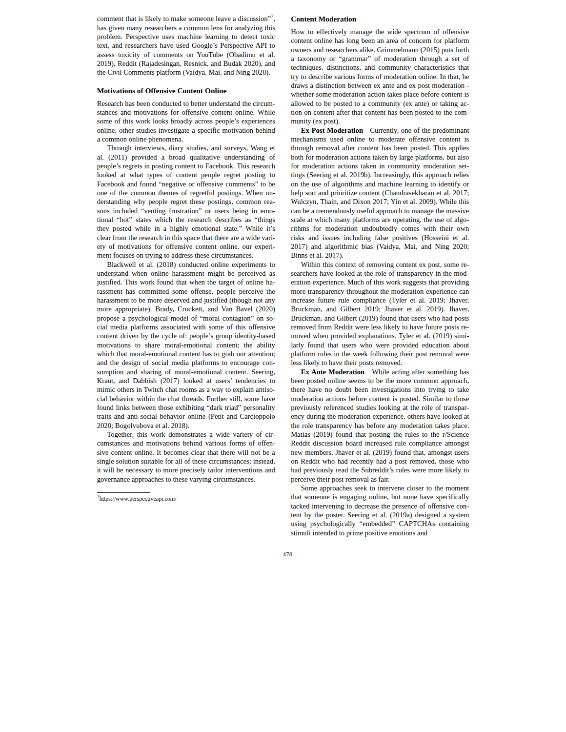comment that is likely to make someone leave a discussion”7, has given many researchers a common lens for analyzing this problem. Perspective uses machine learning to detect toxic text, and researchers have used Google’s Perspective API to assess toxicity of comments on YouTube (Obadimu et al. 2019), Reddit (Rajadesingan, Resnick, and Budak 2020), and the Civil Comments platform (Vaidya, Mai, and Ning 2020).
Motivations of Offensive Content Online
Research has been conducted to better understand the circumstances and motivations for offensive content online. While some of this work looks broadly across people’s experiences online, other studies investigate a specific motivation behind a common online phenomena.
Through interviews, diary studies, and surveys, Wang et al. (2011) provided a broad qualitative understanding of people’s regrets in posting content to Facebook. This research looked at what types of content people regret posting to Facebook and found “negative or offensive comments” to be one of the common themes of regretful postings. When understanding why people regret these postings, common reasons included “venting frustration” or users being in emotional “hot” states which the research describes as “things they posted while in a highly emotional state.” While it’s clear from the research in this space that there are a wide variety of motivations for offensive content online, our experiment focuses on trying to address these circumstances.
Blackwell et al. (2018) conducted online experiments to understand when online harassment might be perceived as justified. This work found that when the target of online harassment has committed some offense, people perceive the harassment to be more deserved and justified (though not any more appropriate). Brady, Crockett, and Van Bavel (2020) propose a psychological model of “moral contagion” on social media platforms associated with some of this offensive content driven by the cycle of: people’s group identity-based motivations to share moral-emotional content; the ability which that moral-emotional content has to grab our attention; and the design of social media platforms to encourage consumption and sharing of moral-emotional content. Seering, Kraut, and Dabbish (2017) looked at users’ tendencies to mimic others in Twitch chat rooms as a way to explain antisocial behavior within the chat threads. Further still, some have found links between those exhibiting “dark triad” personality traits and anti-social behavior online (Petit and Carcioppolo 2020; Bogolyubova et al. 2018).
Together, this work demonstrates a wide variety of circumstances and motivations behind various forms of offensive content online. It becomes clear that there will not be a single solution suitable for all of these circumstances; instead, it will be necessary to more precisely tailor interventions and governance approaches to these varying circumstances.
7https://www.perspectiveapi.com/
Content Moderation
How to effectively manage the wide spectrum of offensive content online has long been an area of concern for platform owners and researchers alike. Grimmelmann (2015) puts forth a taxonomy or “grammar” of moderation through a set of techniques, distinctions, and community characteristics that try to describe various forms of moderation online. In that, he draws a distinction between ex ante and ex post moderation - whether some moderation action takes place before content is allowed to be posted to a community (ex ante) or taking action on content after that content has been posted to the community (ex post).
Ex Post Moderation Currently, one of the predominant mechanisms used online to moderate offensive content is through removal after content has been posted. This applies both for moderation actions taken by large platforms, but also for moderation actions taken in community moderation settings (Seering et al. 2019b). Increasingly, this approach relies on the use of algorithms and machine learning to identify or help sort and prioritize content (Chandrasekharan et al. 2017; Wulczyn, Thain, and Dixon 2017; Yin et al. 2009). While this can be a tremendously useful approach to manage the massive scale at which many platforms are operating, the use of algorithms for moderation undoubtedly comes with their own risks and issues including false positives (Hosseini et al. 2017) and algorithmic bias (Vaidya, Mai, and Ning 2020; Binns et al. 2017).
Within this context of removing content ex post, some researchers have looked at the role of transparency in the moderation experience. Much of this work suggests that providing more transparency throughout the moderation experience can increase future rule compliance (Tyler et al. 2019; Jhaver, Bruckman, and Gilbert 2019; Jhaver et al. 2019). Jhaver, Bruckman, and Gilbert (2019) found that users who had posts removed from Reddit were less likely to have future posts removed when provided explanations. Tyler et al. (2019) similarly found that users who were provided education about platform rules in the week following their post removal were less likely to have their posts removed.
Ex Ante Moderation While acting after something has been posted online seems to be the more common approach, there have no doubt been investigations into trying to take moderation actions before content is posted. Similar to those previously referenced studies looking at the role of transparency during the moderation experience, others have looked at the role transparency has before any moderation takes place. Matias (2019) found that posting the rules to the r/Science Reddit discussion board increased rule compliance amongst new members. Jhaver et al. (2019) found that, amongst users on Reddit who had recently had a post removed, those who had previously read the Subreddit’s rules were more likely to perceive their post removal as fair.
Some approaches seek to intervene closer to the moment that someone is engaging online, but none have specifically tacked intervening to decrease the presence of offensive content by the poster. Seering et al. (2019a) designed a system using psychologically “embedded” CAPTCHAs containing stimuli intended to prime positive emotions and
478